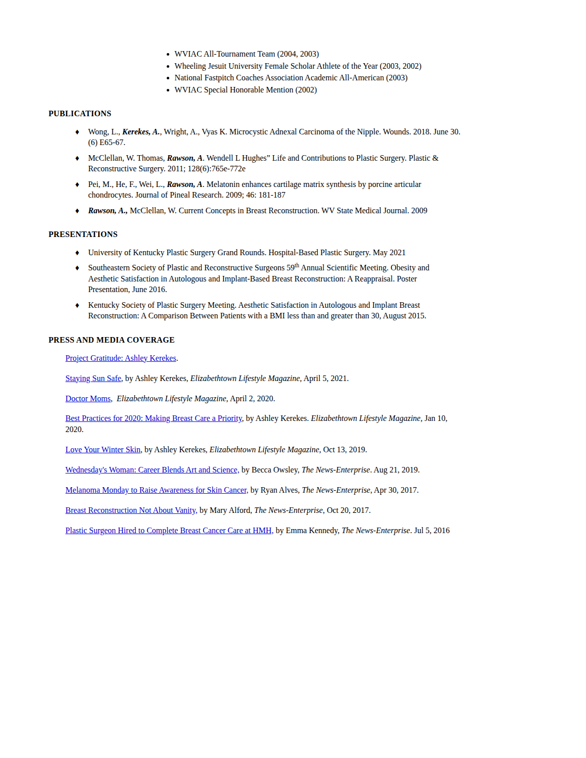WVIAC All-Tournament Team (2004, 2003)
Wheeling Jesuit University Female Scholar Athlete of the Year (2003, 2002)
National Fastpitch Coaches Association Academic All-American (2003)
WVIAC Special Honorable Mention (2002)
PUBLICATIONS
Wong, L., Kerekes, A., Wright, A., Vyas K. Microcystic Adnexal Carcinoma of the Nipple. Wounds. 2018. June 30. (6) E65-67.
McClellan, W. Thomas, Rawson, A. Wendell L Hughes” Life and Contributions to Plastic Surgery. Plastic & Reconstructive Surgery. 2011; 128(6):765e-772e
Pei, M., He, F., Wei, L., Rawson, A. Melatonin enhances cartilage matrix synthesis by porcine articular chondrocytes. Journal of Pineal Research. 2009; 46: 181-187
Rawson, A., McClellan, W. Current Concepts in Breast Reconstruction. WV State Medical Journal. 2009
PRESENTATIONS
University of Kentucky Plastic Surgery Grand Rounds. Hospital-Based Plastic Surgery. May 2021
Southeastern Society of Plastic and Reconstructive Surgeons 59th Annual Scientific Meeting. Obesity and Aesthetic Satisfaction in Autologous and Implant-Based Breast Reconstruction: A Reappraisal. Poster Presentation, June 2016.
Kentucky Society of Plastic Surgery Meeting. Aesthetic Satisfaction in Autologous and Implant Breast Reconstruction: A Comparison Between Patients with a BMI less than and greater than 30, August 2015.
PRESS AND MEDIA COVERAGE
Project Gratitude: Ashley Kerekes.
Staying Sun Safe, by Ashley Kerekes, Elizabethtown Lifestyle Magazine, April 5, 2021.
Doctor Moms, Elizabethtown Lifestyle Magazine, April 2, 2020.
Best Practices for 2020: Making Breast Care a Priority, by Ashley Kerekes. Elizabethtown Lifestyle Magazine, Jan 10, 2020.
Love Your Winter Skin, by Ashley Kerekes, Elizabethtown Lifestyle Magazine, Oct 13, 2019.
Wednesday's Woman: Career Blends Art and Science, by Becca Owsley, The News-Enterprise. Aug 21, 2019.
Melanoma Monday to Raise Awareness for Skin Cancer, by Ryan Alves, The News-Enterprise, Apr 30, 2017.
Breast Reconstruction Not About Vanity, by Mary Alford, The News-Enterprise, Oct 20, 2017.
Plastic Surgeon Hired to Complete Breast Cancer Care at HMH, by Emma Kennedy, The News-Enterprise. Jul 5, 2016